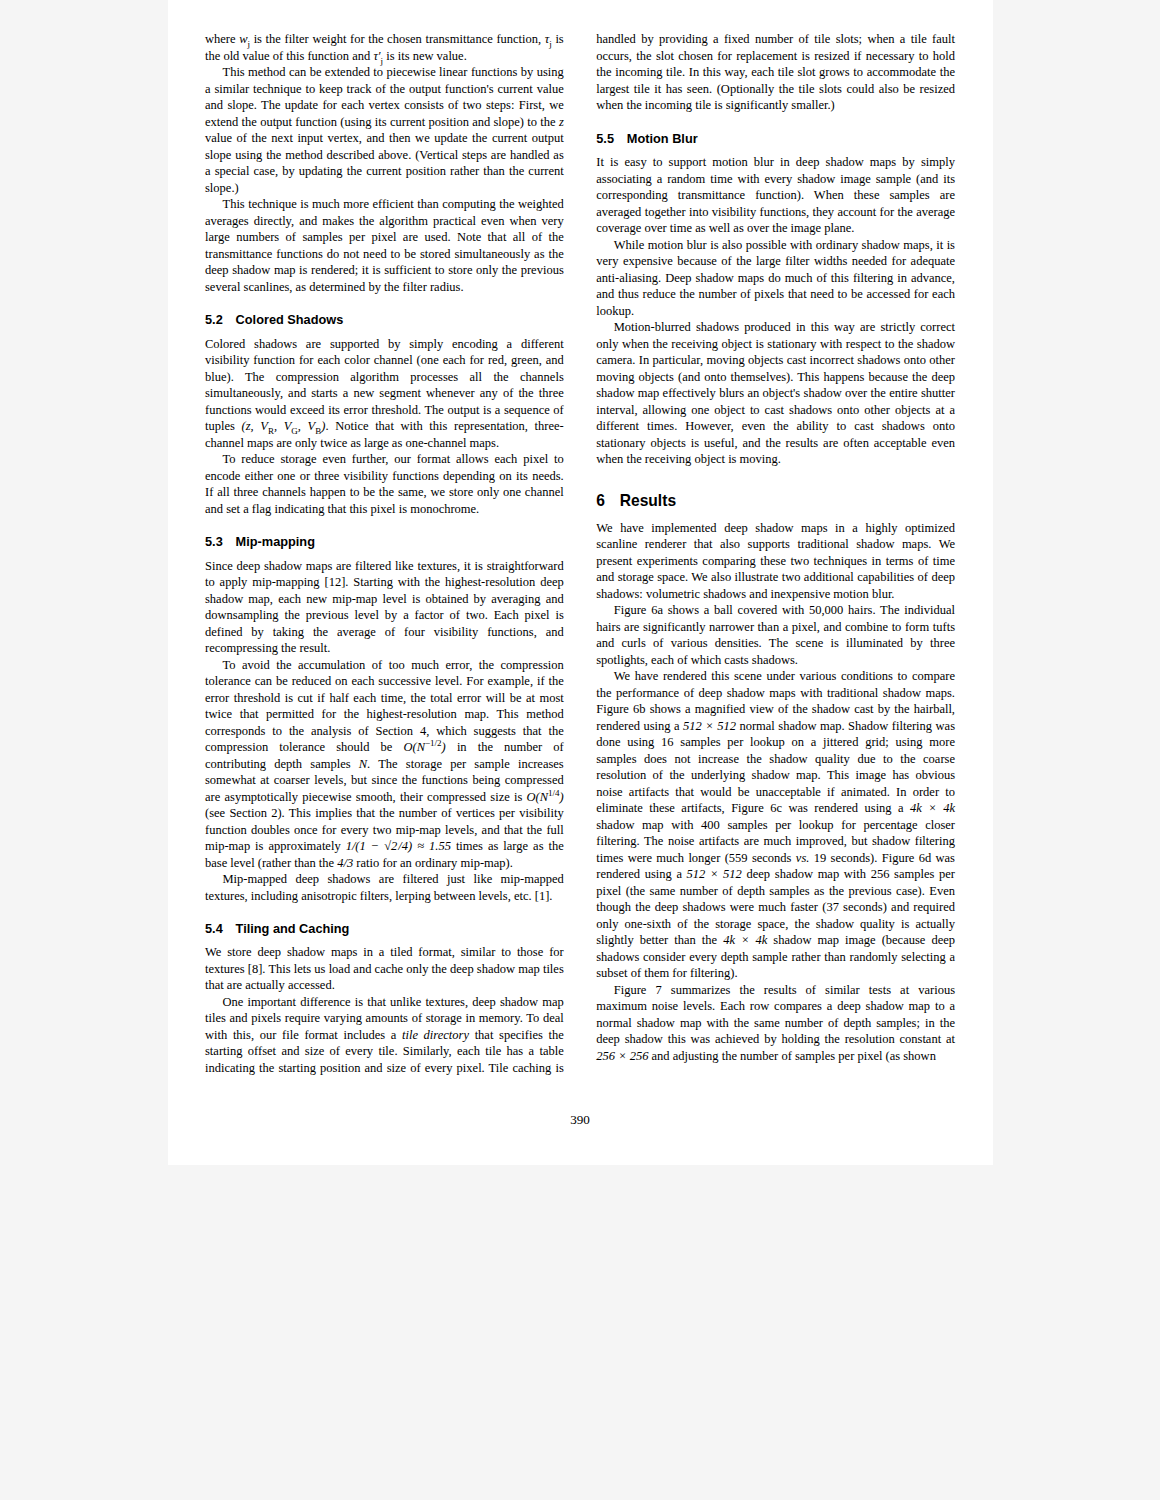where wj is the filter weight for the chosen transmittance function, τj is the old value of this function and τ′j is its new value.
This method can be extended to piecewise linear functions by using a similar technique to keep track of the output function's current value and slope. The update for each vertex consists of two steps: First, we extend the output function (using its current position and slope) to the z value of the next input vertex, and then we update the current output slope using the method described above. (Vertical steps are handled as a special case, by updating the current position rather than the current slope.)
This technique is much more efficient than computing the weighted averages directly, and makes the algorithm practical even when very large numbers of samples per pixel are used. Note that all of the transmittance functions do not need to be stored simultaneously as the deep shadow map is rendered; it is sufficient to store only the previous several scanlines, as determined by the filter radius.
5.2 Colored Shadows
Colored shadows are supported by simply encoding a different visibility function for each color channel (one each for red, green, and blue). The compression algorithm processes all the channels simultaneously, and starts a new segment whenever any of the three functions would exceed its error threshold. The output is a sequence of tuples (z, VR, VG, VB). Notice that with this representation, three-channel maps are only twice as large as one-channel maps.
To reduce storage even further, our format allows each pixel to encode either one or three visibility functions depending on its needs. If all three channels happen to be the same, we store only one channel and set a flag indicating that this pixel is monochrome.
5.3 Mip-mapping
Since deep shadow maps are filtered like textures, it is straightforward to apply mip-mapping [12]. Starting with the highest-resolution deep shadow map, each new mip-map level is obtained by averaging and downsampling the previous level by a factor of two. Each pixel is defined by taking the average of four visibility functions, and recompressing the result.
To avoid the accumulation of too much error, the compression tolerance can be reduced on each successive level. For example, if the error threshold is cut if half each time, the total error will be at most twice that permitted for the highest-resolution map. This method corresponds to the analysis of Section 4, which suggests that the compression tolerance should be O(N−1/2) in the number of contributing depth samples N. The storage per sample increases somewhat at coarser levels, but since the functions being compressed are asymptotically piecewise smooth, their compressed size is O(N1/4) (see Section 2). This implies that the number of vertices per visibility function doubles once for every two mip-map levels, and that the full mip-map is approximately 1/(1 − √2 /4) ≈ 1.55 times as large as the base level (rather than the 4/3 ratio for an ordinary mip-map).
Mip-mapped deep shadows are filtered just like mip-mapped textures, including anisotropic filters, lerping between levels, etc. [1].
5.4 Tiling and Caching
We store deep shadow maps in a tiled format, similar to those for textures [8]. This lets us load and cache only the deep shadow map tiles that are actually accessed.
One important difference is that unlike textures, deep shadow map tiles and pixels require varying amounts of storage in memory. To deal with this, our file format includes a tile directory that specifies the starting offset and size of every tile. Similarly, each tile has a table indicating the starting position and size of every pixel. Tile caching is handled by providing a fixed number of tile slots; when a tile fault occurs, the slot chosen for replacement is resized if necessary to hold the incoming tile. In this way, each tile slot grows to accommodate the largest tile it has seen. (Optionally the tile slots could also be resized when the incoming tile is significantly smaller.)
5.5 Motion Blur
It is easy to support motion blur in deep shadow maps by simply associating a random time with every shadow image sample (and its corresponding transmittance function). When these samples are averaged together into visibility functions, they account for the average coverage over time as well as over the image plane.
While motion blur is also possible with ordinary shadow maps, it is very expensive because of the large filter widths needed for adequate anti-aliasing. Deep shadow maps do much of this filtering in advance, and thus reduce the number of pixels that need to be accessed for each lookup.
Motion-blurred shadows produced in this way are strictly correct only when the receiving object is stationary with respect to the shadow camera. In particular, moving objects cast incorrect shadows onto other moving objects (and onto themselves). This happens because the deep shadow map effectively blurs an object's shadow over the entire shutter interval, allowing one object to cast shadows onto other objects at a different times. However, even the ability to cast shadows onto stationary objects is useful, and the results are often acceptable even when the receiving object is moving.
6 Results
We have implemented deep shadow maps in a highly optimized scanline renderer that also supports traditional shadow maps. We present experiments comparing these two techniques in terms of time and storage space. We also illustrate two additional capabilities of deep shadows: volumetric shadows and inexpensive motion blur.
Figure 6a shows a ball covered with 50,000 hairs. The individual hairs are significantly narrower than a pixel, and combine to form tufts and curls of various densities. The scene is illuminated by three spotlights, each of which casts shadows.
We have rendered this scene under various conditions to compare the performance of deep shadow maps with traditional shadow maps. Figure 6b shows a magnified view of the shadow cast by the hairball, rendered using a 512 × 512 normal shadow map. Shadow filtering was done using 16 samples per lookup on a jittered grid; using more samples does not increase the shadow quality due to the coarse resolution of the underlying shadow map. This image has obvious noise artifacts that would be unacceptable if animated. In order to eliminate these artifacts, Figure 6c was rendered using a 4k × 4k shadow map with 400 samples per lookup for percentage closer filtering. The noise artifacts are much improved, but shadow filtering times were much longer (559 seconds vs. 19 seconds). Figure 6d was rendered using a 512 × 512 deep shadow map with 256 samples per pixel (the same number of depth samples as the previous case). Even though the deep shadows were much faster (37 seconds) and required only one-sixth of the storage space, the shadow quality is actually slightly better than the 4k × 4k shadow map image (because deep shadows consider every depth sample rather than randomly selecting a subset of them for filtering).
Figure 7 summarizes the results of similar tests at various maximum noise levels. Each row compares a deep shadow map to a normal shadow map with the same number of depth samples; in the deep shadow this was achieved by holding the resolution constant at 256 × 256 and adjusting the number of samples per pixel (as shown
390